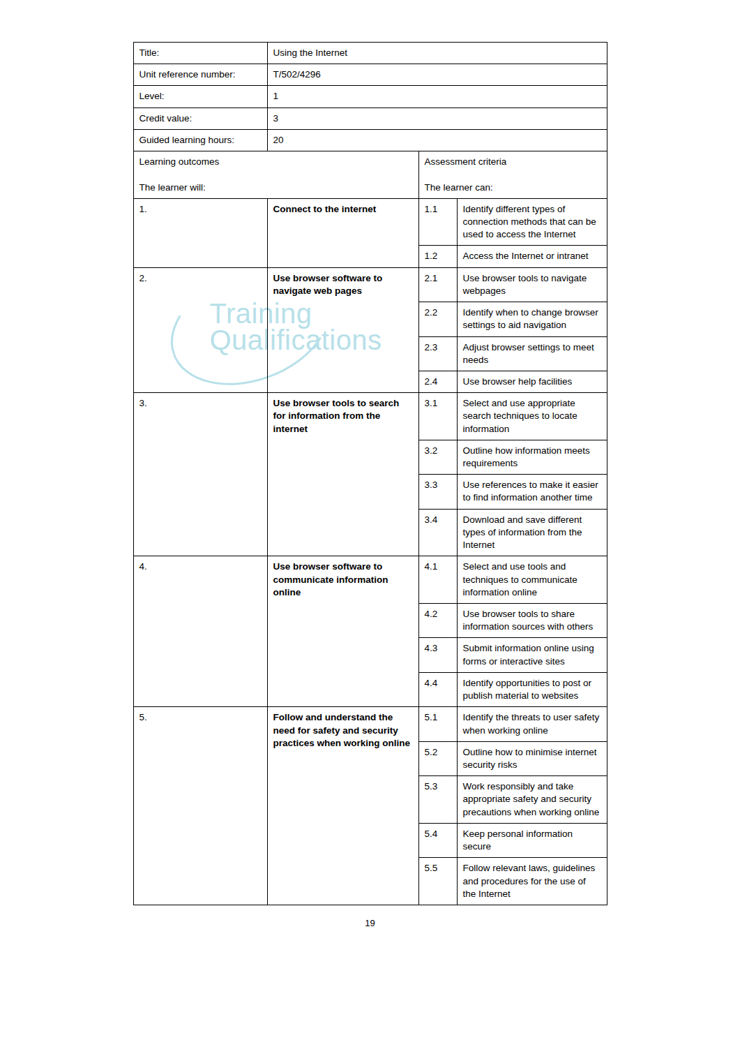Training
Qualifications
| Title: | Using the Internet |
| Unit reference number: | T/502/4296 |
| Level: | 1 |
| Credit value: | 3 |
| Guided learning hours: | 20 |
| Learning outcomes The learner will: | Assessment criteria The learner can: |
| 1. | Connect to the internet | 1.1 | Identify different types of connection methods that can be used to access the Internet |
| 1.2 | Access the Internet or intranet |
| 2. | Use browser software to navigate web pages | 2.1 | Use browser tools to navigate webpages |
| 2.2 | Identify when to change browser settings to aid navigation |
| 2.3 | Adjust browser settings to meet needs |
| 2.4 | Use browser help facilities |
| 3. | Use browser tools to search for information from the internet | 3.1 | Select and use appropriate search techniques to locate information |
| 3.2 | Outline how information meets requirements |
| 3.3 | Use references to make it easier to find information another time |
| 3.4 | Download and save different types of information from the Internet |
| 4. | Use browser software to communicate information online | 4.1 | Select and use tools and techniques to communicate information online |
| 4.2 | Use browser tools to share information sources with others |
| 4.3 | Submit information online using forms or interactive sites |
| 4.4 | Identify opportunities to post or publish material to websites |
| 5. | Follow and understand the need for safety and security practices when working online | 5.1 | Identify the threats to user safety when working online |
| 5.2 | Outline how to minimise internet security risks |
| 5.3 | Work responsibly and take appropriate safety and security precautions when working online |
| 5.4 | Keep personal information secure |
| 5.5 | Follow relevant laws, guidelines and procedures for the use of the Internet |
19